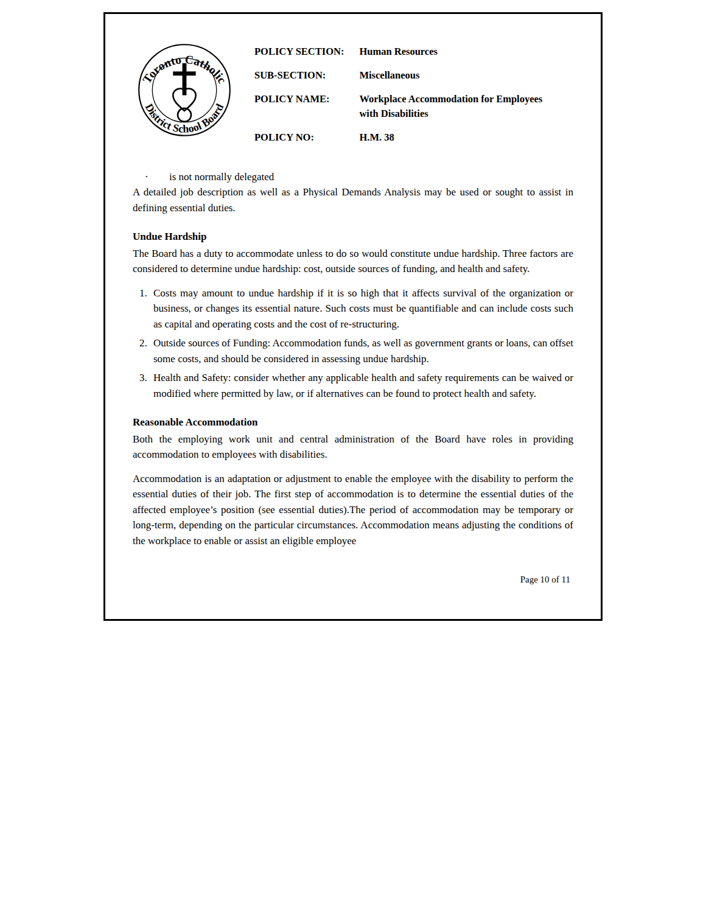Toronto Catholic District School Board
| POLICY SECTION: | Human Resources |
| SUB-SECTION: | Miscellaneous |
| POLICY NAME: | Workplace Accommodation for Employees with Disabilities |
| POLICY NO: | H.M. 38 |
·is not normally delegated
A detailed job description as well as a Physical Demands Analysis may be used or sought to assist in defining essential duties.
Undue Hardship
The Board has a duty to accommodate unless to do so would constitute undue hardship. Three factors are considered to determine undue hardship: cost, outside sources of funding, and health and safety.
Costs may amount to undue hardship if it is so high that it affects survival of the organization or business, or changes its essential nature. Such costs must be quantifiable and can include costs such as capital and operating costs and the cost of re-structuring.
Outside sources of Funding: Accommodation funds, as well as government grants or loans, can offset some costs, and should be considered in assessing undue hardship.
Health and Safety: consider whether any applicable health and safety requirements can be waived or modified where permitted by law, or if alternatives can be found to protect health and safety.
Reasonable Accommodation
Both the employing work unit and central administration of the Board have roles in providing accommodation to employees with disabilities.
Accommodation is an adaptation or adjustment to enable the employee with the disability to perform the essential duties of their job. The first step of accommodation is to determine the essential duties of the affected employee’s position (see essential duties).The period of accommodation may be temporary or long-term, depending on the particular circumstances. Accommodation means adjusting the conditions of the workplace to enable or assist an eligible employee
Page 10 of 11